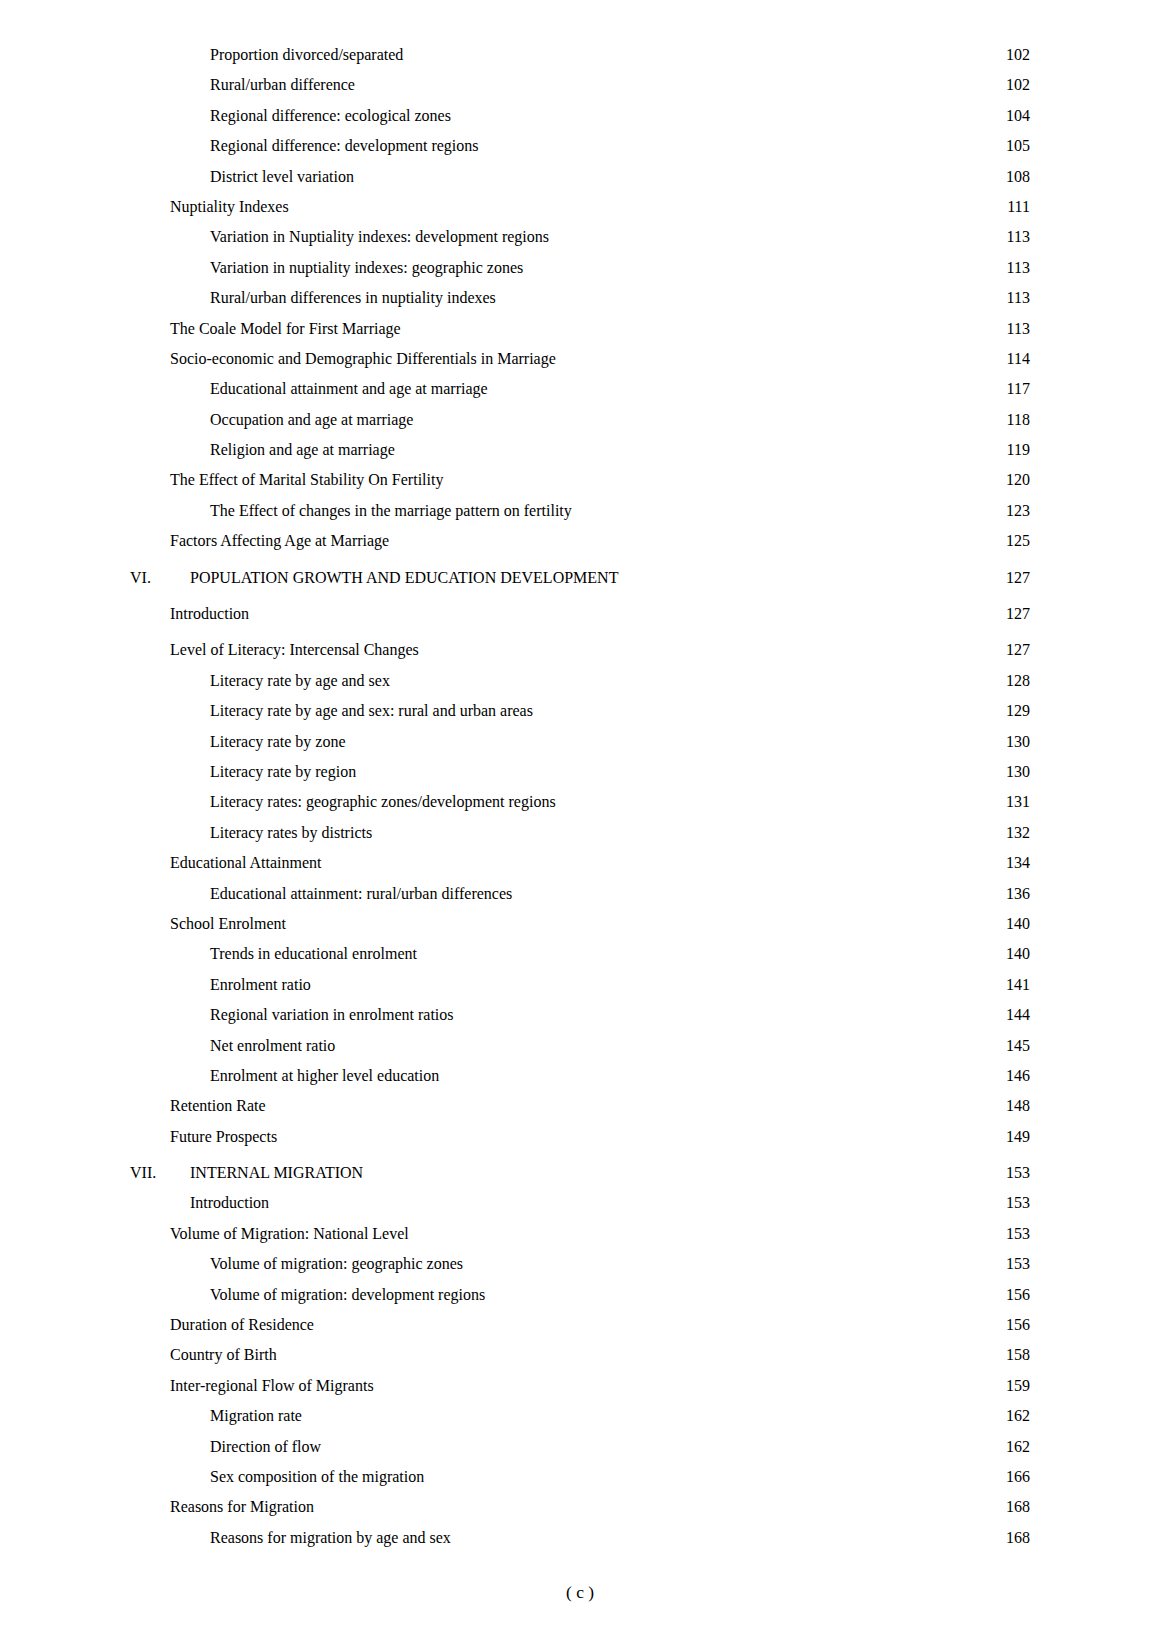Proportion divorced/separated 102
Rural/urban difference 102
Regional difference: ecological zones 104
Regional difference: development regions 105
District level variation 108
Nuptiality Indexes 111
Variation in Nuptiality indexes: development regions 113
Variation in nuptiality indexes: geographic zones 113
Rural/urban differences in nuptiality indexes 113
The Coale Model for First Marriage 113
Socio-economic and Demographic Differentials in Marriage 114
Educational attainment and age at marriage 117
Occupation and age at marriage 118
Religion and age at marriage 119
The Effect of Marital Stability On Fertility 120
The Effect of changes in the marriage pattern on fertility 123
Factors Affecting Age at Marriage 125
VI. POPULATION GROWTH AND EDUCATION DEVELOPMENT 127
Introduction 127
Level of Literacy: Intercensal Changes 127
Literacy rate by age and sex 128
Literacy rate by age and sex: rural and urban areas 129
Literacy rate by zone 130
Literacy rate by region 130
Literacy rates: geographic zones/development regions 131
Literacy rates by districts 132
Educational Attainment 134
Educational attainment: rural/urban differences 136
School Enrolment 140
Trends in educational enrolment 140
Enrolment ratio 141
Regional variation in enrolment ratios 144
Net enrolment ratio 145
Enrolment at higher level education 146
Retention Rate 148
Future Prospects 149
VII. INTERNAL MIGRATION 153 Introduction 153
Volume of Migration: National Level 153
Volume of migration: geographic zones 153
Volume of migration: development regions 156
Duration of Residence 156
Country of Birth 158
Inter-regional Flow of Migrants 159
Migration rate 162
Direction of flow 162
Sex composition of the migration 166
Reasons for Migration 168
Reasons for migration by age and sex 168
( c )